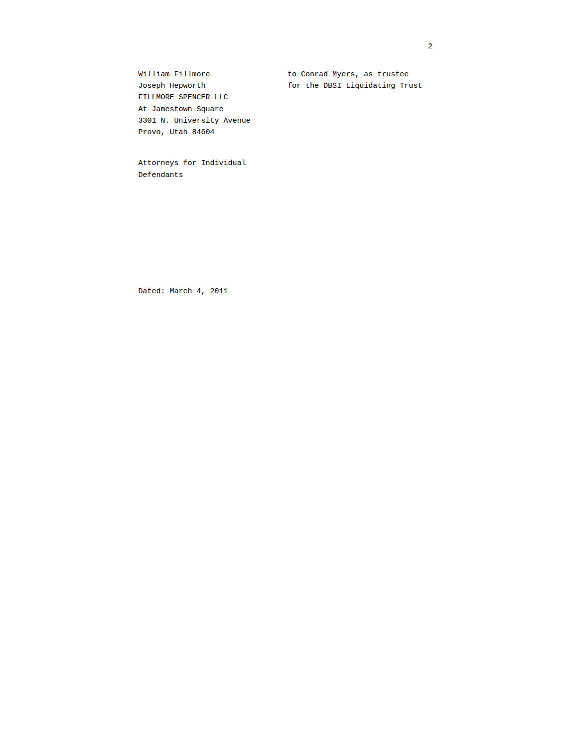2
William Fillmore Joseph Hepworth FILLMORE SPENCER LLC At Jamestown Square 3301 N. University Avenue Provo, Utah 84604
to Conrad Myers, as trustee for the DBSI Liquidating Trust
Attorneys for Individual Defendants
Dated: March 4, 2011